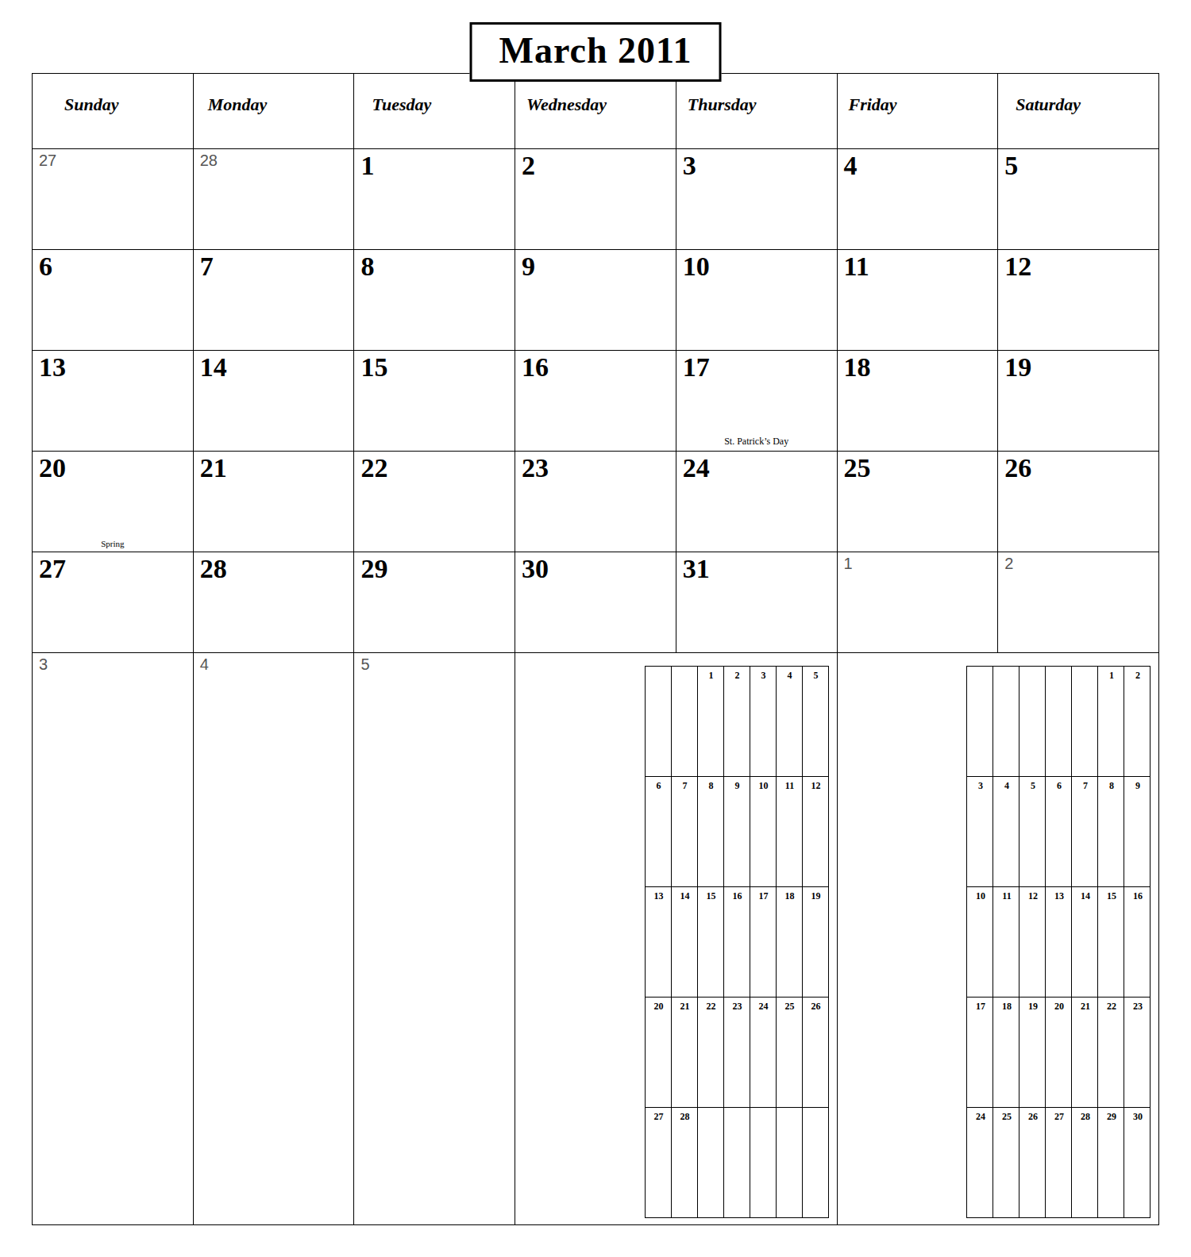March 2011
| Sunday | Monday | Tuesday | Wednesday | Thursday | Friday | Saturday |
| --- | --- | --- | --- | --- | --- | --- |
| 27 | 28 | 1 | 2 | 3 | 4 | 5 |
| 6 | 7 | 8 | 9 | 10 | 11 | 12 |
| 13 | 14 | 15 | 16 | 17 St. Patrick’s Day | 18 | 19 |
| 20 Spring | 21 | 22 | 23 | 24 | 25 | 26 |
| 27 | 28 | 29 | 30 | 31 | 1 | 2 |
| 3 | 4 | 5 | / / / 1 / 2 / 3 / 4 / 5 / / 6 / 7 / 8 / 9 / 10 / 11 / 12 / / 13 / 14 / 15 / 16 / 17 / 18 / 19 / / 20 / 21 / 22 / 23 / 24 / 25 / 26 / / 27 / 28 / / / / / / | / / / / / / 1 / 2 / / 3 / 4 / 5 / 6 / 7 / 8 / 9 / / 10 / 11 / 12 / 13 / 14 / 15 / 16 / / 17 / 18 / 19 / 20 / 21 / 22 / 23 / / 24 / 25 / 26 / 27 / 28 / 29 / 30 / |